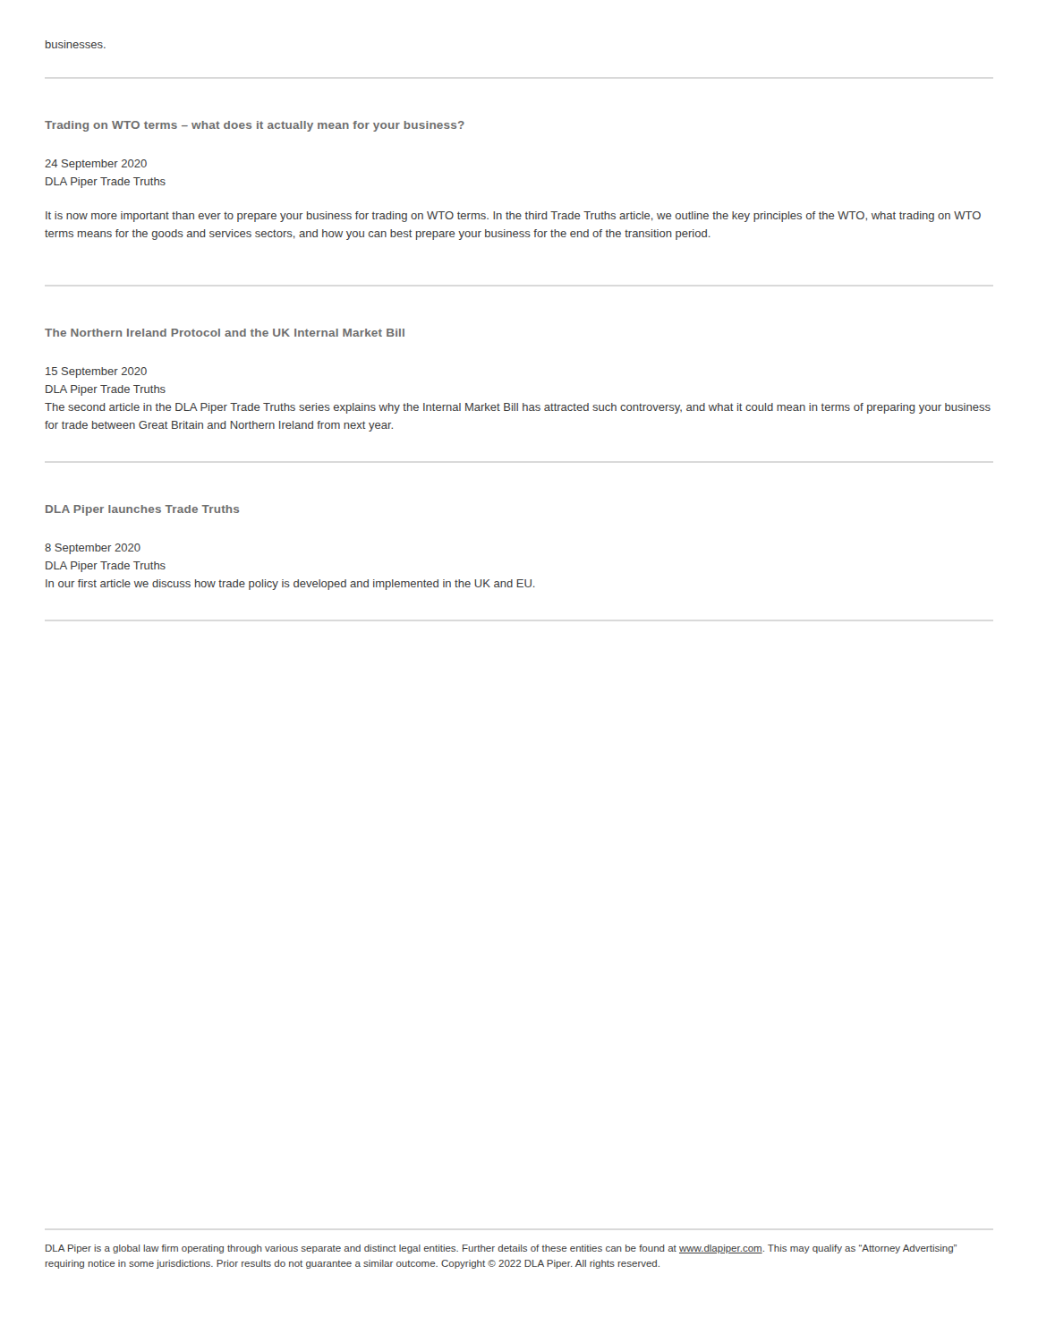businesses.
Trading on WTO terms – what does it actually mean for your business?
24 September 2020 DLA Piper Trade Truths
It is now more important than ever to prepare your business for trading on WTO terms. In the third Trade Truths article, we outline the key principles of the WTO, what trading on WTO terms means for the goods and services sectors, and how you can best prepare your business for the end of the transition period.
The Northern Ireland Protocol and the UK Internal Market Bill
15 September 2020 DLA Piper Trade Truths
The second article in the DLA Piper Trade Truths series explains why the Internal Market Bill has attracted such controversy, and what it could mean in terms of preparing your business for trade between Great Britain and Northern Ireland from next year.
DLA Piper launches Trade Truths
8 September 2020 DLA Piper Trade Truths
In our first article we discuss how trade policy is developed and implemented in the UK and EU.
DLA Piper is a global law firm operating through various separate and distinct legal entities. Further details of these entities can be found at www.dlapiper.com. This may qualify as “Attorney Advertising” requiring notice in some jurisdictions. Prior results do not guarantee a similar outcome. Copyright © 2022 DLA Piper. All rights reserved.